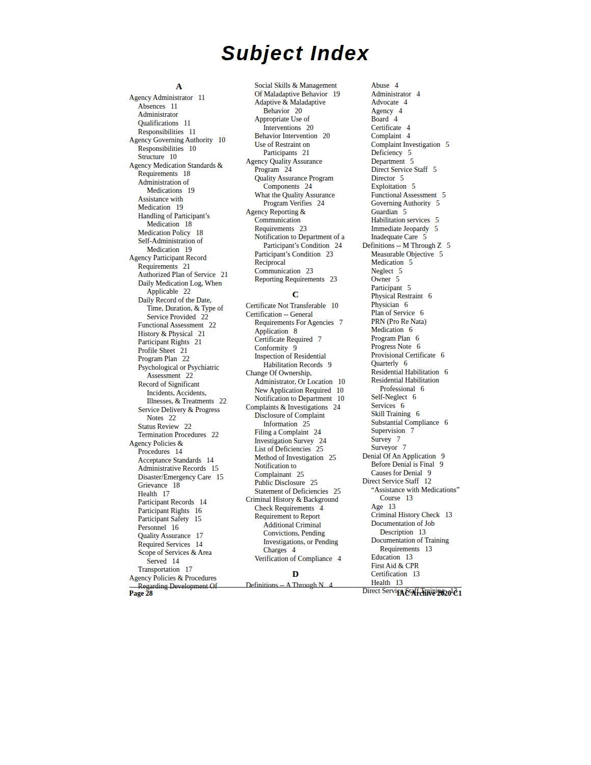Subject Index
A
Agency Administrator 11
Absences 11
Administrator Qualifications 11
Responsibilities 11
Agency Governing Authority 10
Responsibilities 10
Structure 10
Agency Medication Standards & Requirements 18
Administration of Medications 19
Assistance with Medication 19
Handling of Participant’s Medication 18
Medication Policy 18
Self-Administration of Medication 19
Agency Participant Record Requirements 21
Authorized Plan of Service 21
Daily Medication Log, When Applicable 22
Daily Record of the Date, Time, Duration, & Type of Service Provided 22
Functional Assessment 22
History & Physical 21
Participant Rights 21
Profile Sheet 21
Program Plan 22
Psychological or Psychiatric Assessment 22
Record of Significant Incidents, Accidents, Illnesses, & Treatments 22
Service Delivery & Progress Notes 22
Status Review 22
Termination Procedures 22
Agency Policies & Procedures 14
Acceptance Standards 14
Administrative Records 15
Disaster/Emergency Care 15
Grievance 18
Health 17
Participant Records 14
Participant Rights 16
Participant Safety 15
Personnel 16
Quality Assurance 17
Required Services 14
Scope of Services & Area Served 14
Transportation 17
Agency Policies & Procedures Regarding Development Of Social Skills & Management Of Maladaptive Behavior 19
Adaptive & Maladaptive Behavior 20
Appropriate Use of Interventions 20
Behavior Intervention 20
Use of Restraint on Participants 21
Agency Quality Assurance Program 24
Quality Assurance Program Components 24
What the Quality Assurance Program Verifies 24
Agency Reporting & Communication Requirements 23
Notification to Department of a Participant’s Condition 24
Participant’s Condition 23
Reciprocal Communication 23
Reporting Requirements 23
C
Certificate Not Transferable 10
Certification -- General Requirements For Agencies 7
Application 8
Certificate Required 7
Conformity 9
Inspection of Residential Habilitation Records 9
Change Of Ownership, Administrator, Or Location 10
New Application Required 10
Notification to Department 10
Complaints & Investigations 24
Disclosure of Complaint Information 25
Filing a Complaint 24
Investigation Survey 24
List of Deficiencies 25
Method of Investigation 25
Notification to Complainant 25
Public Disclosure 25
Statement of Deficiencies 25
Criminal History & Background Check Requirements 4
Requirement to Report Additional Criminal Convictions, Pending Investigations, or Pending Charges 4
Verification of Compliance 4
D
Definitions -- A Through N 4
Abuse 4
Administrator 4
Advocate 4
Agency 4
Board 4
Certificate 4
Complaint 4
Complaint Investigation 5
Deficiency 5
Department 5
Direct Service Staff 5
Director 5
Exploitation 5
Functional Assessment 5
Governing Authority 5
Guardian 5
Habilitation services 5
Immediate Jeopardy 5
Inadequate Care 5
Definitions -- M Through Z 5
Measurable Objective 5
Medication 5
Neglect 5
Owner 5
Participant 5
Physical Restraint 6
Physician 6
Plan of Service 6
PRN (Pro Re Nata) Medication 6
Program Plan 6
Progress Note 6
Provisional Certificate 6
Quarterly 6
Residential Habilitation 6
Residential Habilitation Professional 6
Self-Neglect 6
Services 6
Skill Training 6
Substantial Compliance 6
Supervision 7
Survey 7
Surveyor 7
Denial Of An Application 9
Before Denial is Final 9
Causes for Denial 9
Direct Service Staff 12
“Assistance with Medications” Course 13
Age 13
Criminal History Check 13
Documentation of Job Description 13
Documentation of Training Requirements 13
Education 13
First Aid & CPR Certification 13
Health 13
Direct Service Staff Training 13
Page 28
IAC Archive 2020 C1